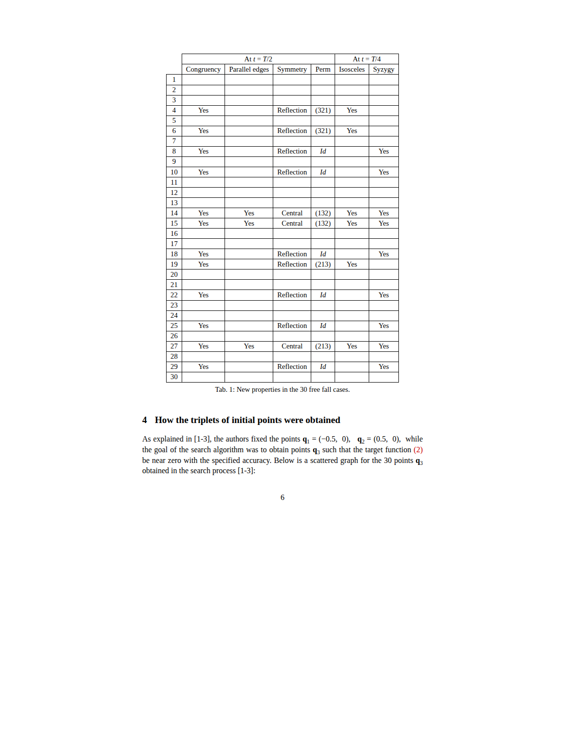| | At t = T /2 | At t = T /4 |
| --- | --- | --- |
| Congruency | Parallel edges | Symmetry | Perm | Isosceles | Syzygy |
| 1 | | | | | | |
| 2 | | | | | | |
| 3 | | | | | | |
| 4 | Yes | | Reflection | (321) | Yes | |
| 5 | | | | | | |
| 6 | Yes | | Reflection | (321) | Yes | |
| 7 | | | | | | |
| 8 | Yes | | Reflection | Id | | Yes |
| 9 | | | | | | |
| 10 | Yes | | Reflection | Id | | Yes |
| 11 | | | | | | |
| 12 | | | | | | |
| 13 | | | | | | |
| 14 | Yes | Yes | Central | (132) | Yes | Yes |
| 15 | Yes | Yes | Central | (132) | Yes | Yes |
| 16 | | | | | | |
| 17 | | | | | | |
| 18 | Yes | | Reflection | Id | | Yes |
| 19 | Yes | | Reflection | (213) | Yes | |
| 20 | | | | | | |
| 21 | | | | | | |
| 22 | Yes | | Reflection | Id | | Yes |
| 23 | | | | | | |
| 24 | | | | | | |
| 25 | Yes | | Reflection | Id | | Yes |
| 26 | | | | | | |
| 27 | Yes | Yes | Central | (213) | Yes | Yes |
| 28 | | | | | | |
| 29 | Yes | | Reflection | Id | | Yes |
| 30 | | | | | | |
Tab. 1: New properties in the 30 free fall cases.
4 How the triplets of initial points were obtained
As explained in [1-3], the authors fixed the points q1 = (−0.5, 0), q2 = (0.5, 0), while the goal of the search algorithm was to obtain points q3 such that the target function (2) be near zero with the specified accuracy. Below is a scattered graph for the 30 points q3 obtained in the search process [1-3]:
6